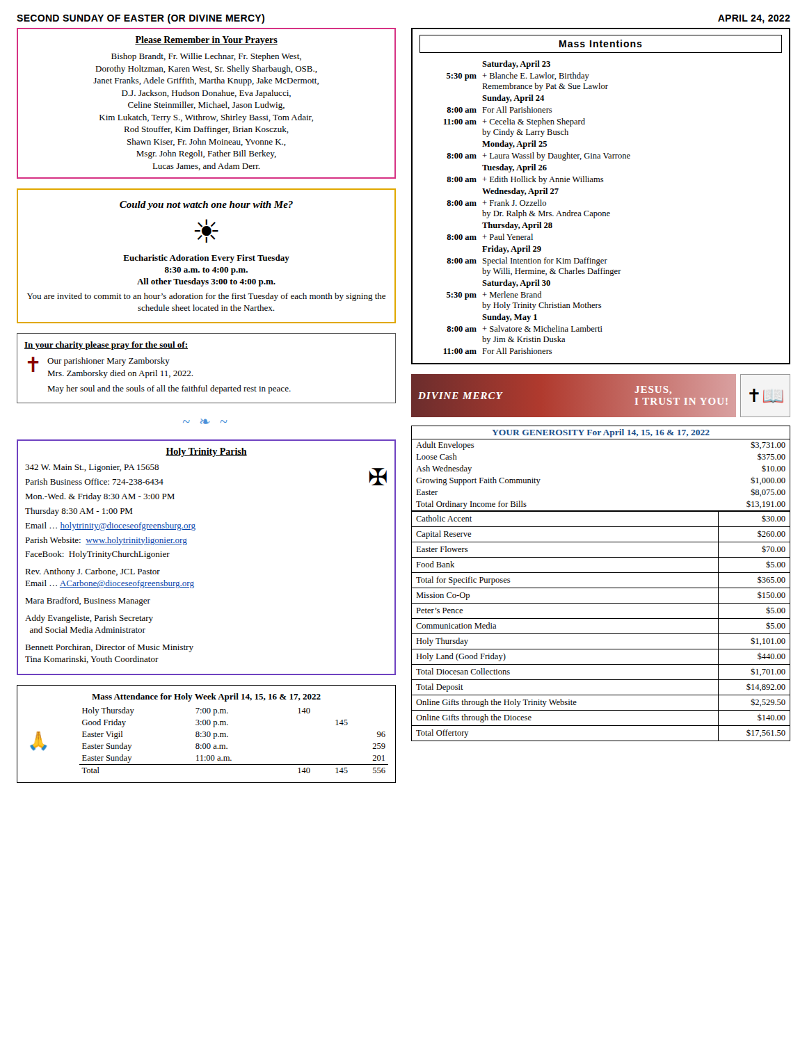SECOND SUNDAY OF EASTER (OR DIVINE MERCY)
APRIL 24, 2022
Please Remember in Your Prayers
Bishop Brandt, Fr. Willie Lechnar, Fr. Stephen West,
Dorothy Holtzman, Karen West, Sr. Shelly Sharbaugh, OSB.,
Janet Franks, Adele Griffith, Martha Knupp, Jake McDermott,
D.J. Jackson, Hudson Donahue, Eva Japalucci,
Celine Steinmiller, Michael, Jason Ludwig,
Kim Lukatch, Terry S., Withrow, Shirley Bassi, Tom Adair,
Rod Stouffer, Kim Daffinger, Brian Kosczuk,
Shawn Kiser, Fr. John Moineau, Yvonne K.,
Msgr. John Regoli, Father Bill Berkey,
Lucas James, and Adam Derr.
Could you not watch one hour with Me?
☀
Eucharistic Adoration Every First Tuesday 8:30 a.m. to 4:00 p.m. All other Tuesdays 3:00 to 4:00 p.m.
You are invited to commit to an hour’s adoration for the first Tuesday of each month by signing the schedule sheet located in the Narthex.
In your charity please pray for the soul of:
✝
Our parishioner Mary Zamborsky
Mrs. Zamborsky died on April 11, 2022.
May her soul and the souls of all the faithful departed rest in peace.
~ ❧ ~
Holy Trinity Parish
342 W. Main St., Ligonier, PA 15658
Parish Business Office: 724-238-6434
Mon.-Wed. & Friday 8:30 AM - 3:00 PM
Thursday 8:30 AM - 1:00 PM
Email … holytrinity@dioceseofgreensburg.org
Parish Website: www.holytrinityligonier.org
FaceBook: HolyTrinityChurchLigonier
Rev. Anthony J. Carbone, JCL Pastor
Email … ACarbone@dioceseofgreensburg.org
Mara Bradford, Business Manager
Addy Evangeliste, Parish Secretary
and Social Media Administrator
Bennett Porchiran, Director of Music Ministry
Tina Komarinski, Youth Coordinator
✠
Mass Attendance for Holy Week April 14, 15, 16 & 17, 2022
| 🙏 | Holy Thursday | 7:00 p.m. | 140 | | |
| Good Friday | 3:00 p.m. | | 145 | |
| Easter Vigil | 8:30 p.m. | | | 96 |
| Easter Sunday | 8:00 a.m. | | | 259 |
| Easter Sunday | 11:00 a.m. | | | 201 |
| Total | | 140 | 145 | 556 |
Mass Intentions
| | Saturday, April 23 |
| 5:30 pm | + Blanche E. Lawlor, Birthday Remembrance by Pat & Sue Lawlor |
| | Sunday, April 24 |
| 8:00 am | For All Parishioners |
| 11:00 am | + Cecelia & Stephen Shepard by Cindy & Larry Busch |
| | Monday, April 25 |
| 8:00 am | + Laura Wassil by Daughter, Gina Varrone |
| | Tuesday, April 26 |
| 8:00 am | + Edith Hollick by Annie Williams |
| | Wednesday, April 27 |
| 8:00 am | + Frank J. Ozzello by Dr. Ralph & Mrs. Andrea Capone |
| | Thursday, April 28 |
| 8:00 am | + Paul Yeneral |
| | Friday, April 29 |
| 8:00 am | Special Intention for Kim Daffinger by Willi, Hermine, & Charles Daffinger |
| | Saturday, April 30 |
| 5:30 pm | + Merlene Brand by Holy Trinity Christian Mothers |
| | Sunday, May 1 |
| 8:00 am | + Salvatore & Michelina Lamberti by Jim & Kristin Duska |
| 11:00 am | For All Parishioners |
DIVINE MERCY JESUS,
I TRUST IN YOU!
✝📖
| YOUR GENEROSITY For April 14, 15, 16 & 17, 2022 |
| Adult Envelopes | $3,731.00 |
| Loose Cash | $375.00 |
| Ash Wednesday | $10.00 |
| Growing Support Faith Community | $1,000.00 |
| Easter | $8,075.00 |
| Total Ordinary Income for Bills | $13,191.00 |
| Catholic Accent | $30.00 |
| Capital Reserve | $260.00 |
| Easter Flowers | $70.00 |
| Food Bank | $5.00 |
| Total for Specific Purposes | $365.00 |
| Mission Co-Op | $150.00 |
| Peter’s Pence | $5.00 |
| Communication Media | $5.00 |
| Holy Thursday | $1,101.00 |
| Holy Land (Good Friday) | $440.00 |
| Total Diocesan Collections | $1,701.00 |
| Total Deposit | $14,892.00 |
| Online Gifts through the Holy Trinity Website | $2,529.50 |
| Online Gifts through the Diocese | $140.00 |
| Total Offertory | $17,561.50 |